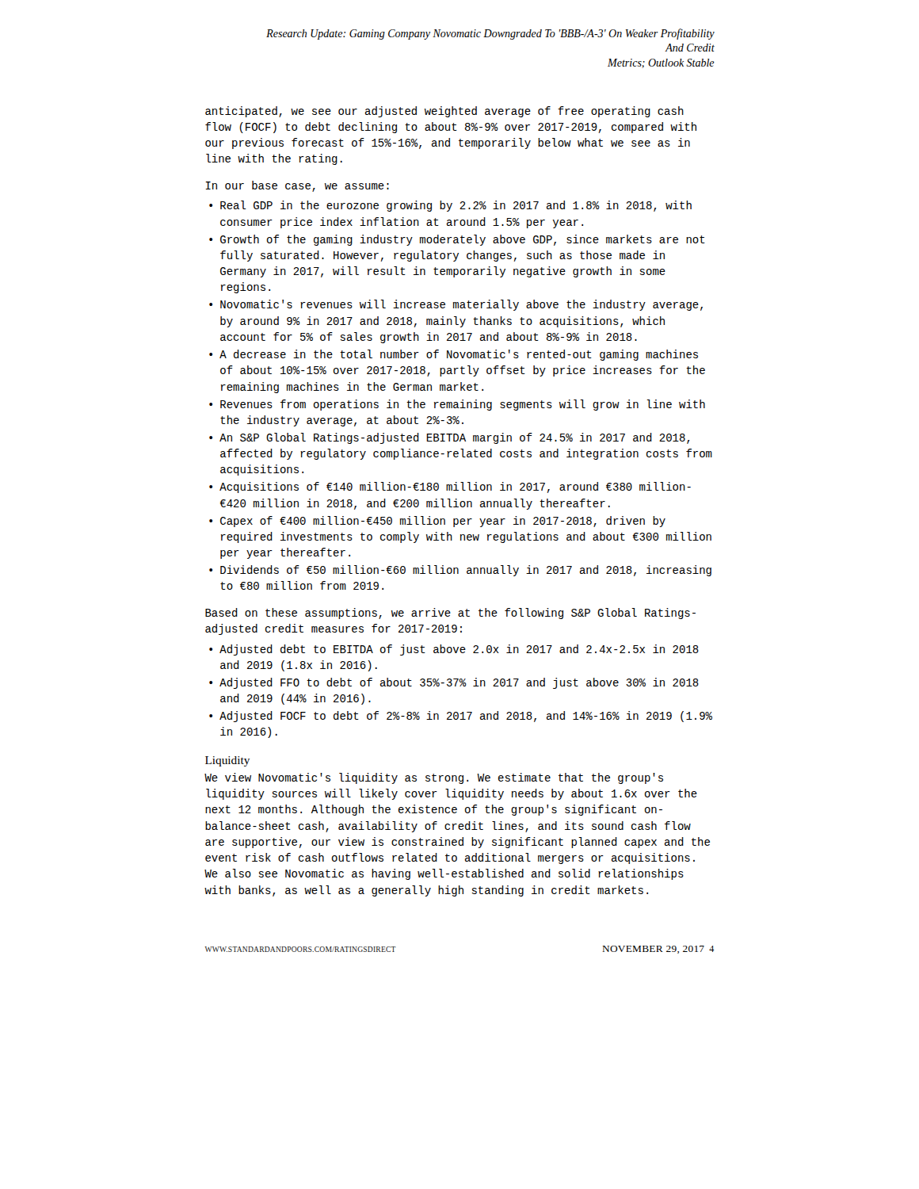Research Update: Gaming Company Novomatic Downgraded To 'BBB-/A-3' On Weaker Profitability And Credit
Metrics; Outlook Stable
anticipated, we see our adjusted weighted average of free operating cash flow (FOCF) to debt declining to about 8%-9% over 2017-2019, compared with our previous forecast of 15%-16%, and temporarily below what we see as in line with the rating.
In our base case, we assume:
Real GDP in the eurozone growing by 2.2% in 2017 and 1.8% in 2018, with consumer price index inflation at around 1.5% per year.
Growth of the gaming industry moderately above GDP, since markets are not fully saturated. However, regulatory changes, such as those made in Germany in 2017, will result in temporarily negative growth in some regions.
Novomatic's revenues will increase materially above the industry average, by around 9% in 2017 and 2018, mainly thanks to acquisitions, which account for 5% of sales growth in 2017 and about 8%-9% in 2018.
A decrease in the total number of Novomatic's rented-out gaming machines of about 10%-15% over 2017-2018, partly offset by price increases for the remaining machines in the German market.
Revenues from operations in the remaining segments will grow in line with the industry average, at about 2%-3%.
An S&P Global Ratings-adjusted EBITDA margin of 24.5% in 2017 and 2018, affected by regulatory compliance-related costs and integration costs from acquisitions.
Acquisitions of €140 million-€180 million in 2017, around €380 million-€420 million in 2018, and €200 million annually thereafter.
Capex of €400 million-€450 million per year in 2017-2018, driven by required investments to comply with new regulations and about €300 million per year thereafter.
Dividends of €50 million-€60 million annually in 2017 and 2018, increasing to €80 million from 2019.
Based on these assumptions, we arrive at the following S&P Global Ratings-adjusted credit measures for 2017-2019:
Adjusted debt to EBITDA of just above 2.0x in 2017 and 2.4x-2.5x in 2018 and 2019 (1.8x in 2016).
Adjusted FFO to debt of about 35%-37% in 2017 and just above 30% in 2018 and 2019 (44% in 2016).
Adjusted FOCF to debt of 2%-8% in 2017 and 2018, and 14%-16% in 2019 (1.9% in 2016).
Liquidity
We view Novomatic's liquidity as strong. We estimate that the group's liquidity sources will likely cover liquidity needs by about 1.6x over the next 12 months. Although the existence of the group's significant on-balance-sheet cash, availability of credit lines, and its sound cash flow are supportive, our view is constrained by significant planned capex and the event risk of cash outflows related to additional mergers or acquisitions. We also see Novomatic as having well-established and solid relationships with banks, as well as a generally high standing in credit markets.
WWW.STANDARDANDPOORS.COM/RATINGSDIRECT
NOVEMBER 29, 20174